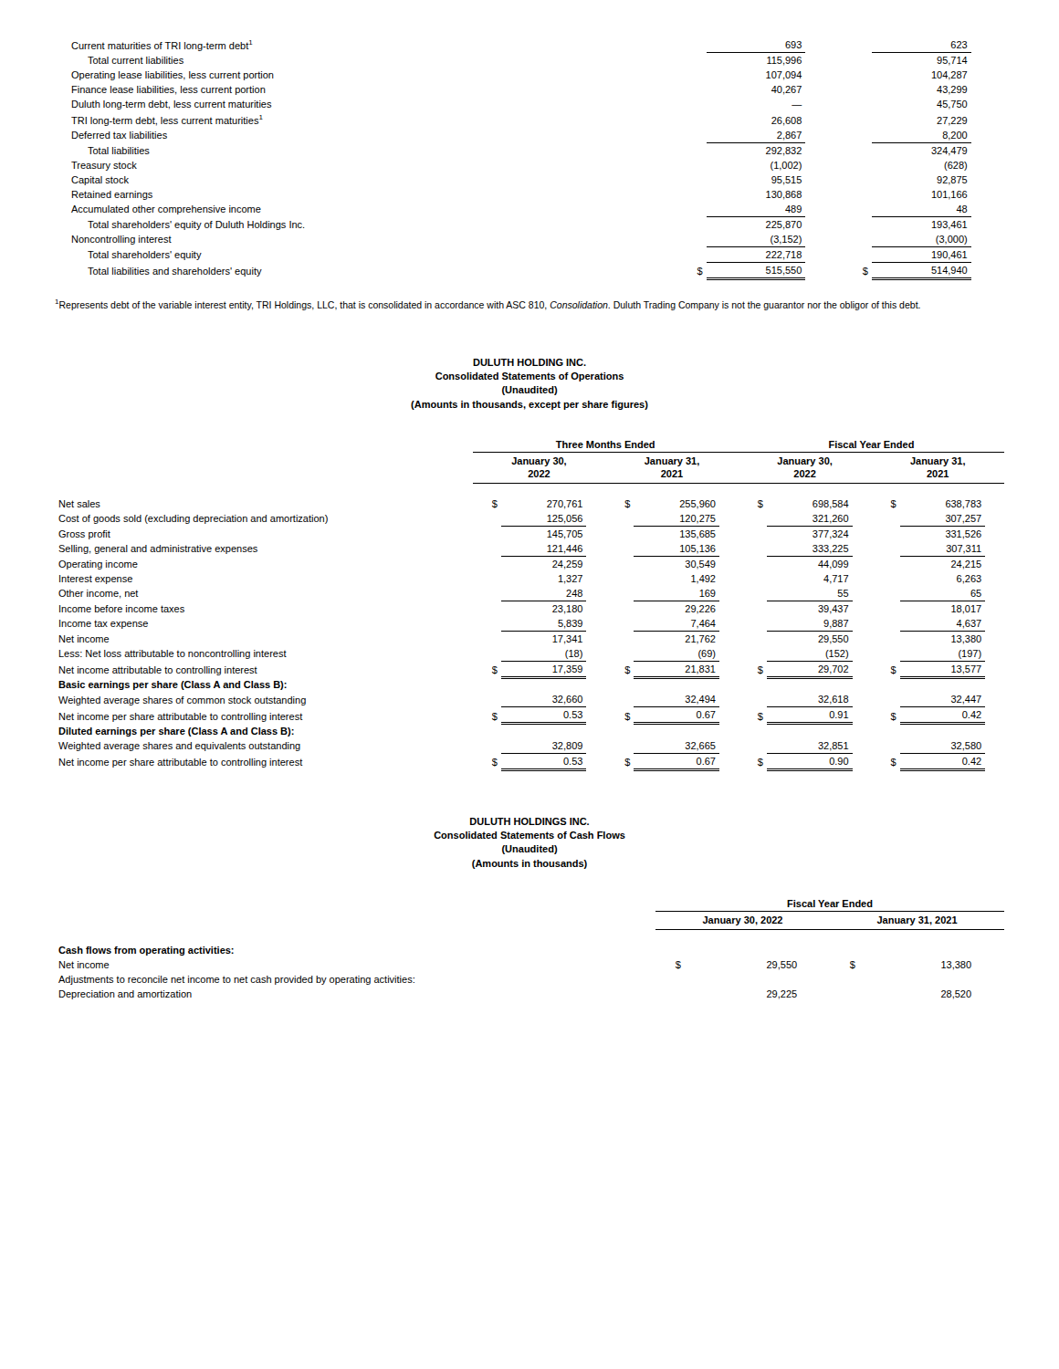| Current maturities of TRI long-term debt 1 | | 693 | | | 623 | |
| Total current liabilities | | 115,996 | | | 95,714 | |
| Operating lease liabilities, less current portion | | 107,094 | | | 104,287 | |
| Finance lease liabilities, less current portion | | 40,267 | | | 43,299 | |
| Duluth long-term debt, less current maturities | | — | | | 45,750 | |
| TRI long-term debt, less current maturities 1 | | 26,608 | | | 27,229 | |
| Deferred tax liabilities | | 2,867 | | | 8,200 | |
| Total liabilities | | 292,832 | | | 324,479 | |
| Treasury stock | | (1,002) | | | (628) | |
| Capital stock | | 95,515 | | | 92,875 | |
| Retained earnings | | 130,868 | | | 101,166 | |
| Accumulated other comprehensive income | | 489 | | | 48 | |
| Total shareholders' equity of Duluth Holdings Inc. | | 225,870 | | | 193,461 | |
| Noncontrolling interest | | (3,152) | | | (3,000) | |
| Total shareholders' equity | | 222,718 | | | 190,461 | |
| Total liabilities and shareholders' equity | $ | 515,550 | | $ | 514,940 | |
1Represents debt of the variable interest entity, TRI Holdings, LLC, that is consolidated in accordance with ASC 810, Consolidation. Duluth Trading Company is not the guarantor nor the obligor of this debt.
DULUTH HOLDING INC.
Consolidated Statements of Operations
(Unaudited)
(Amounts in thousands, except per share figures)
| | Three Months Ended | Fiscal Year Ended |
| | January 30, 2022 | January 31, 2021 | January 30, 2022 | January 31, 2021 |
| Net sales | $ | 270,761 | | $ | 255,960 | | $ | 698,584 | | $ | 638,783 | |
| Cost of goods sold (excluding depreciation and amortization) | | 125,056 | | | 120,275 | | | 321,260 | | | 307,257 | |
| Gross profit | | 145,705 | | | 135,685 | | | 377,324 | | | 331,526 | |
| Selling, general and administrative expenses | | 121,446 | | | 105,136 | | | 333,225 | | | 307,311 | |
| Operating income | | 24,259 | | | 30,549 | | | 44,099 | | | 24,215 | |
| Interest expense | | 1,327 | | | 1,492 | | | 4,717 | | | 6,263 | |
| Other income, net | | 248 | | | 169 | | | 55 | | | 65 | |
| Income before income taxes | | 23,180 | | | 29,226 | | | 39,437 | | | 18,017 | |
| Income tax expense | | 5,839 | | | 7,464 | | | 9,887 | | | 4,637 | |
| Net income | | 17,341 | | | 21,762 | | | 29,550 | | | 13,380 | |
| Less: Net loss attributable to noncontrolling interest | | (18) | | | (69) | | | (152) | | | (197) | |
| Net income attributable to controlling interest | $ | 17,359 | | $ | 21,831 | | $ | 29,702 | | $ | 13,577 | |
| Basic earnings per share (Class A and Class B): | |
| Weighted average shares of common stock outstanding | | 32,660 | | | 32,494 | | | 32,618 | | | 32,447 | |
| Net income per share attributable to controlling interest | $ | 0.53 | | $ | 0.67 | | $ | 0.91 | | $ | 0.42 | |
| Diluted earnings per share (Class A and Class B): | |
| Weighted average shares and equivalents outstanding | | 32,809 | | | 32,665 | | | 32,851 | | | 32,580 | |
| Net income per share attributable to controlling interest | $ | 0.53 | | $ | 0.67 | | $ | 0.90 | | $ | 0.42 | |
DULUTH HOLDINGS INC.
Consolidated Statements of Cash Flows
(Unaudited)
(Amounts in thousands)
| | Fiscal Year Ended |
| | January 30, 2022 | January 31, 2021 |
| Cash flows from operating activities: | |
| Net income | $ | 29,550 | | $ | 13,380 | |
| Adjustments to reconcile net income to net cash provided by operating activities: | |
| Depreciation and amortization | | 29,225 | | | 28,520 | |